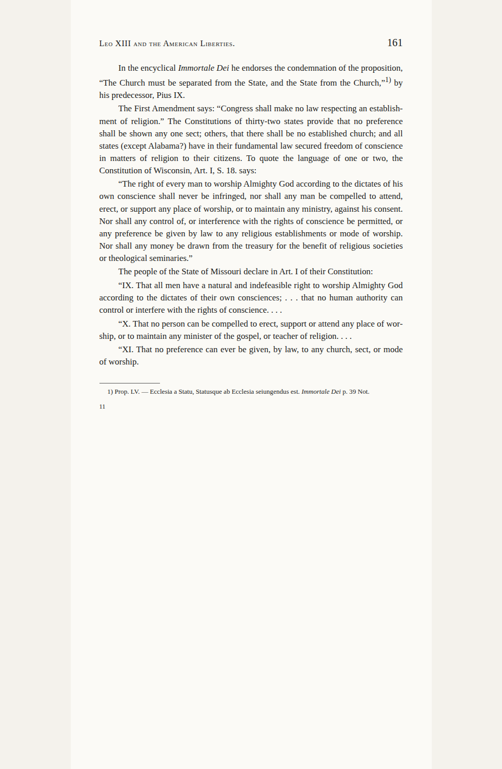Leo XIII and the American Liberties. 161
In the encyclical Immortale Dei he endorses the condemnation of the proposition, “The Church must be separated from the State, and the State from the Church,”1) by his predecessor, Pius IX.
The First Amendment says: “Congress shall make no law respecting an establishment of religion.” The Constitutions of thirty-two states provide that no preference shall be shown any one sect; others, that there shall be no established church; and all states (except Alabama?) have in their fundamental law secured freedom of conscience in matters of religion to their citizens. To quote the language of one or two, the Constitution of Wisconsin, Art. I, S. 18. says:
“The right of every man to worship Almighty God according to the dictates of his own conscience shall never be infringed, nor shall any man be compelled to attend, erect, or support any place of worship, or to maintain any ministry, against his consent. Nor shall any control of, or interference with the rights of conscience be permitted, or any preference be given by law to any religious establishments or mode of worship. Nor shall any money be drawn from the treasury for the benefit of religious societies or theological seminaries.”
The people of the State of Missouri declare in Art. I of their Constitution:
“IX. That all men have a natural and indefeasible right to worship Almighty God according to the dictates of their own consciences; . . . that no human authority can control or interfere with the rights of conscience. . . .
“X. That no person can be compelled to erect, support or attend any place of worship, or to maintain any minister of the gospel, or teacher of religion. . . .
“XI. That no preference can ever be given, by law, to any church, sect, or mode of worship.
1) Prop. LV. — Ecclesia a Statu, Statusque ab Ecclesia seiungendus est. Immortale Dei p. 39 Not.
11